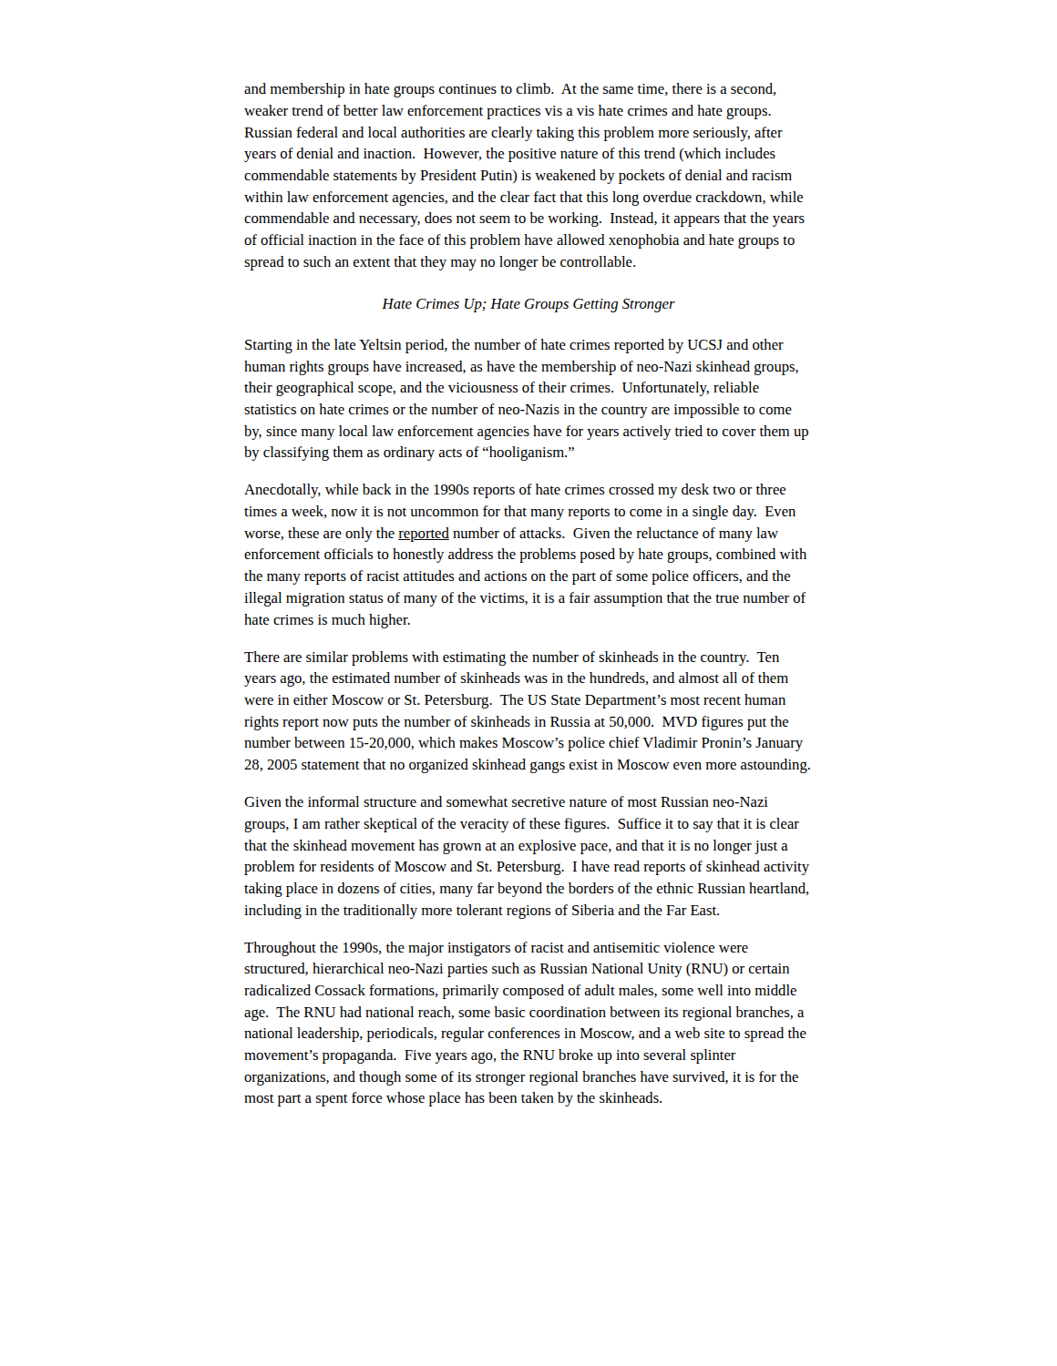and membership in hate groups continues to climb. At the same time, there is a second, weaker trend of better law enforcement practices vis a vis hate crimes and hate groups. Russian federal and local authorities are clearly taking this problem more seriously, after years of denial and inaction. However, the positive nature of this trend (which includes commendable statements by President Putin) is weakened by pockets of denial and racism within law enforcement agencies, and the clear fact that this long overdue crackdown, while commendable and necessary, does not seem to be working. Instead, it appears that the years of official inaction in the face of this problem have allowed xenophobia and hate groups to spread to such an extent that they may no longer be controllable.
Hate Crimes Up; Hate Groups Getting Stronger
Starting in the late Yeltsin period, the number of hate crimes reported by UCSJ and other human rights groups have increased, as have the membership of neo-Nazi skinhead groups, their geographical scope, and the viciousness of their crimes. Unfortunately, reliable statistics on hate crimes or the number of neo-Nazis in the country are impossible to come by, since many local law enforcement agencies have for years actively tried to cover them up by classifying them as ordinary acts of “hooliganism.”
Anecdotally, while back in the 1990s reports of hate crimes crossed my desk two or three times a week, now it is not uncommon for that many reports to come in a single day. Even worse, these are only the reported number of attacks. Given the reluctance of many law enforcement officials to honestly address the problems posed by hate groups, combined with the many reports of racist attitudes and actions on the part of some police officers, and the illegal migration status of many of the victims, it is a fair assumption that the true number of hate crimes is much higher.
There are similar problems with estimating the number of skinheads in the country. Ten years ago, the estimated number of skinheads was in the hundreds, and almost all of them were in either Moscow or St. Petersburg. The US State Department’s most recent human rights report now puts the number of skinheads in Russia at 50,000. MVD figures put the number between 15-20,000, which makes Moscow’s police chief Vladimir Pronin’s January 28, 2005 statement that no organized skinhead gangs exist in Moscow even more astounding.
Given the informal structure and somewhat secretive nature of most Russian neo-Nazi groups, I am rather skeptical of the veracity of these figures. Suffice it to say that it is clear that the skinhead movement has grown at an explosive pace, and that it is no longer just a problem for residents of Moscow and St. Petersburg. I have read reports of skinhead activity taking place in dozens of cities, many far beyond the borders of the ethnic Russian heartland, including in the traditionally more tolerant regions of Siberia and the Far East.
Throughout the 1990s, the major instigators of racist and antisemitic violence were structured, hierarchical neo-Nazi parties such as Russian National Unity (RNU) or certain radicalized Cossack formations, primarily composed of adult males, some well into middle age. The RNU had national reach, some basic coordination between its regional branches, a national leadership, periodicals, regular conferences in Moscow, and a web site to spread the movement’s propaganda. Five years ago, the RNU broke up into several splinter organizations, and though some of its stronger regional branches have survived, it is for the most part a spent force whose place has been taken by the skinheads.